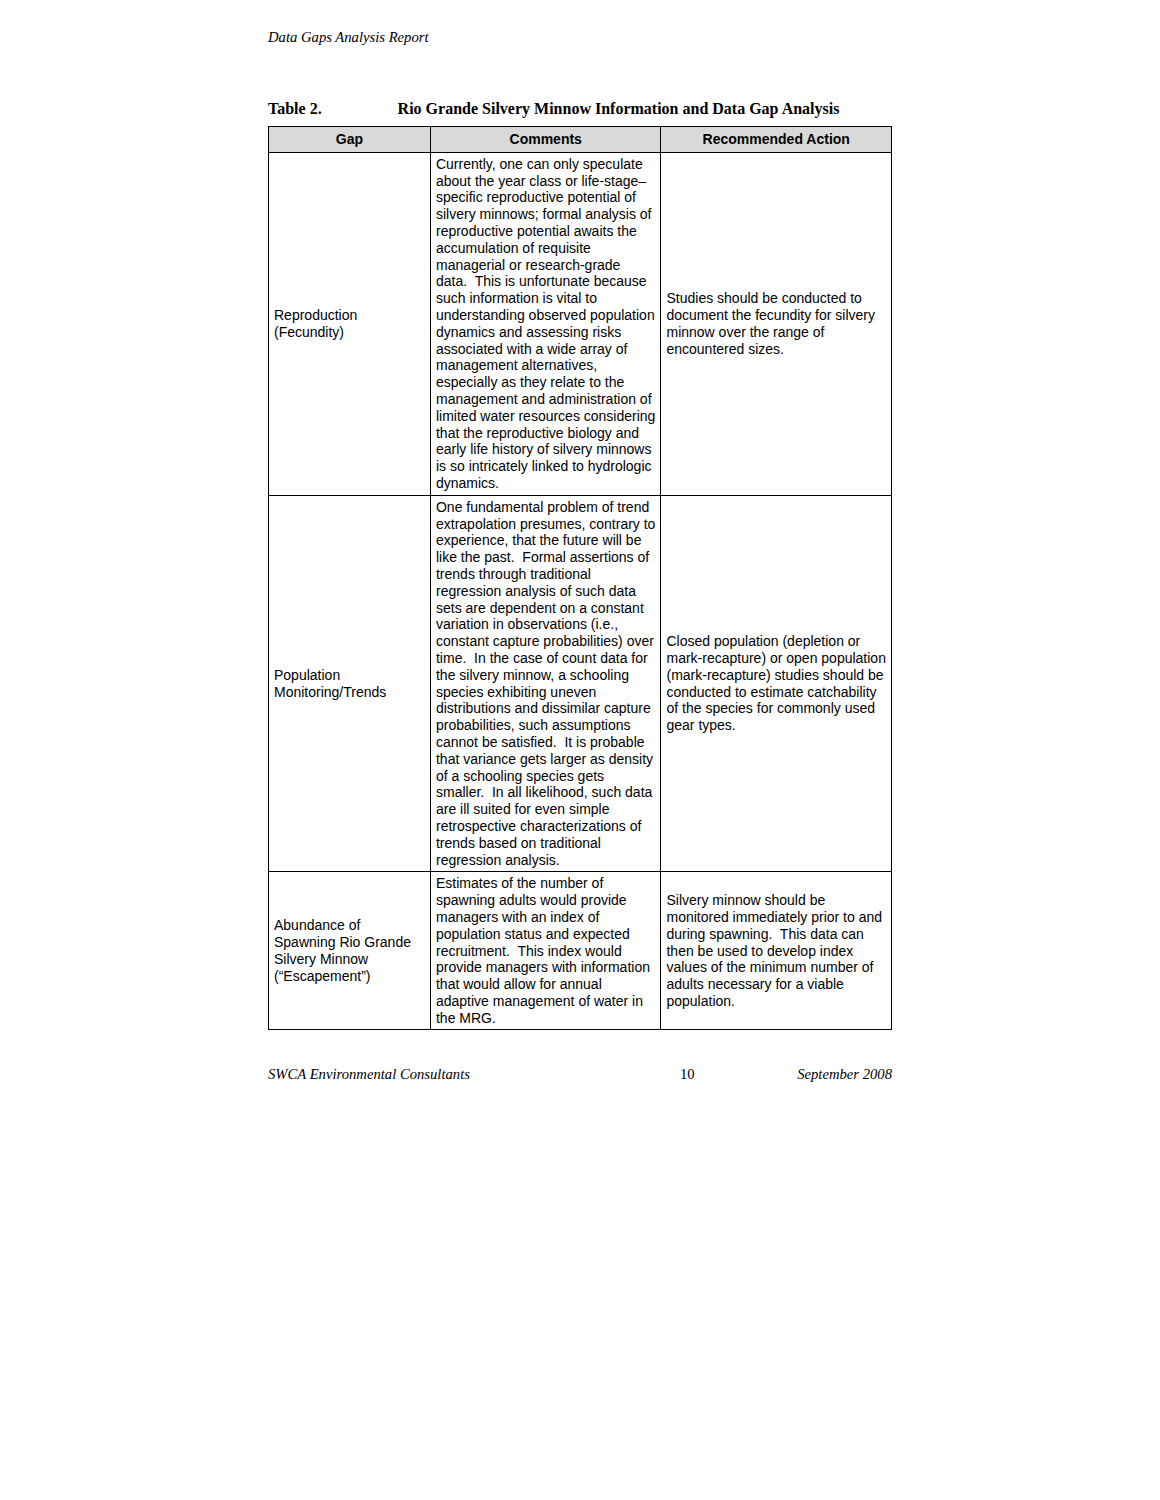Data Gaps Analysis Report
Table 2. Rio Grande Silvery Minnow Information and Data Gap Analysis
| Gap | Comments | Recommended Action |
| --- | --- | --- |
| Reproduction (Fecundity) | Currently, one can only speculate about the year class or life-stage–specific reproductive potential of silvery minnows; formal analysis of reproductive potential awaits the accumulation of requisite managerial or research-grade data. This is unfortunate because such information is vital to understanding observed population dynamics and assessing risks associated with a wide array of management alternatives, especially as they relate to the management and administration of limited water resources considering that the reproductive biology and early life history of silvery minnows is so intricately linked to hydrologic dynamics. | Studies should be conducted to document the fecundity for silvery minnow over the range of encountered sizes. |
| Population Monitoring/Trends | One fundamental problem of trend extrapolation presumes, contrary to experience, that the future will be like the past. Formal assertions of trends through traditional regression analysis of such data sets are dependent on a constant variation in observations (i.e., constant capture probabilities) over time. In the case of count data for the silvery minnow, a schooling species exhibiting uneven distributions and dissimilar capture probabilities, such assumptions cannot be satisfied. It is probable that variance gets larger as density of a schooling species gets smaller. In all likelihood, such data are ill suited for even simple retrospective characterizations of trends based on traditional regression analysis. | Closed population (depletion or mark-recapture) or open population (mark-recapture) studies should be conducted to estimate catchability of the species for commonly used gear types. |
| Abundance of Spawning Rio Grande Silvery Minnow (“Escapement”) | Estimates of the number of spawning adults would provide managers with an index of population status and expected recruitment. This index would provide managers with information that would allow for annual adaptive management of water in the MRG. | Silvery minnow should be monitored immediately prior to and during spawning. This data can then be used to develop index values of the minimum number of adults necessary for a viable population. |
| SWCA Environmental Consultants | 10 | September 2008 |